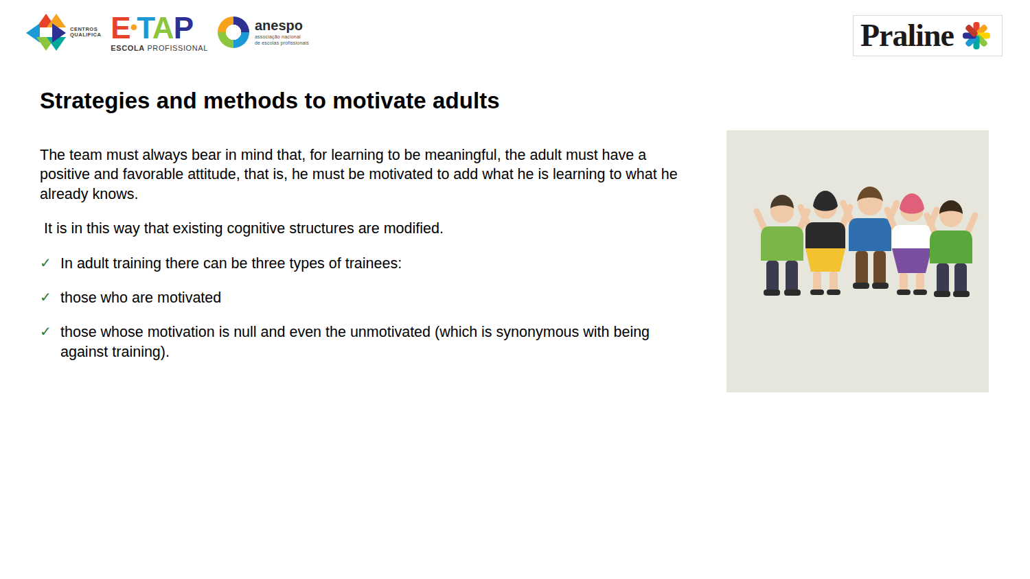Centros
Qualifica
E•TAP
ESCOLA PROFISSIONAL
anespo associação nacional
de escolas profissionais
Praline
Strategies and methods to motivate adults
The team must always bear in mind that, for learning to be meaningful, the adult must have a positive and favorable attitude, that is, he must be motivated to add what he is learning to what he already knows.
It is in this way that existing cognitive structures are modified.
In adult training there can be three types of trainees:
those who are motivated
those whose motivation is null and even the unmotivated (which is synonymous with being against training).